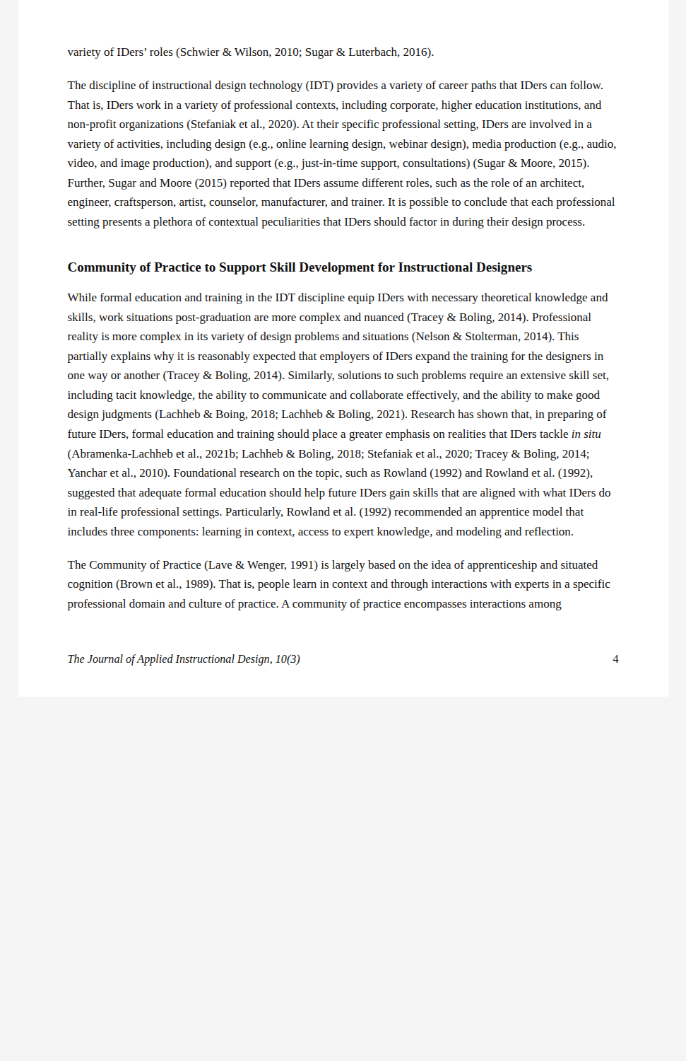variety of IDers’ roles (Schwier & Wilson, 2010; Sugar & Luterbach, 2016).
The discipline of instructional design technology (IDT) provides a variety of career paths that IDers can follow. That is, IDers work in a variety of professional contexts, including corporate, higher education institutions, and non-profit organizations (Stefaniak et al., 2020). At their specific professional setting, IDers are involved in a variety of activities, including design (e.g., online learning design, webinar design), media production (e.g., audio, video, and image production), and support (e.g., just-in-time support, consultations) (Sugar & Moore, 2015). Further, Sugar and Moore (2015) reported that IDers assume different roles, such as the role of an architect, engineer, craftsperson, artist, counselor, manufacturer, and trainer. It is possible to conclude that each professional setting presents a plethora of contextual peculiarities that IDers should factor in during their design process.
Community of Practice to Support Skill Development for Instructional Designers
While formal education and training in the IDT discipline equip IDers with necessary theoretical knowledge and skills, work situations post-graduation are more complex and nuanced (Tracey & Boling, 2014). Professional reality is more complex in its variety of design problems and situations (Nelson & Stolterman, 2014). This partially explains why it is reasonably expected that employers of IDers expand the training for the designers in one way or another (Tracey & Boling, 2014). Similarly, solutions to such problems require an extensive skill set, including tacit knowledge, the ability to communicate and collaborate effectively, and the ability to make good design judgments (Lachheb & Boing, 2018; Lachheb & Boling, 2021). Research has shown that, in preparing of future IDers, formal education and training should place a greater emphasis on realities that IDers tackle in situ (Abramenka-Lachheb et al., 2021b; Lachheb & Boling, 2018; Stefaniak et al., 2020; Tracey & Boling, 2014; Yanchar et al., 2010). Foundational research on the topic, such as Rowland (1992) and Rowland et al. (1992), suggested that adequate formal education should help future IDers gain skills that are aligned with what IDers do in real-life professional settings. Particularly, Rowland et al. (1992) recommended an apprentice model that includes three components: learning in context, access to expert knowledge, and modeling and reflection.
The Community of Practice (Lave & Wenger, 1991) is largely based on the idea of apprenticeship and situated cognition (Brown et al., 1989). That is, people learn in context and through interactions with experts in a specific professional domain and culture of practice. A community of practice encompasses interactions among
The Journal of Applied Instructional Design, 10(3) 4